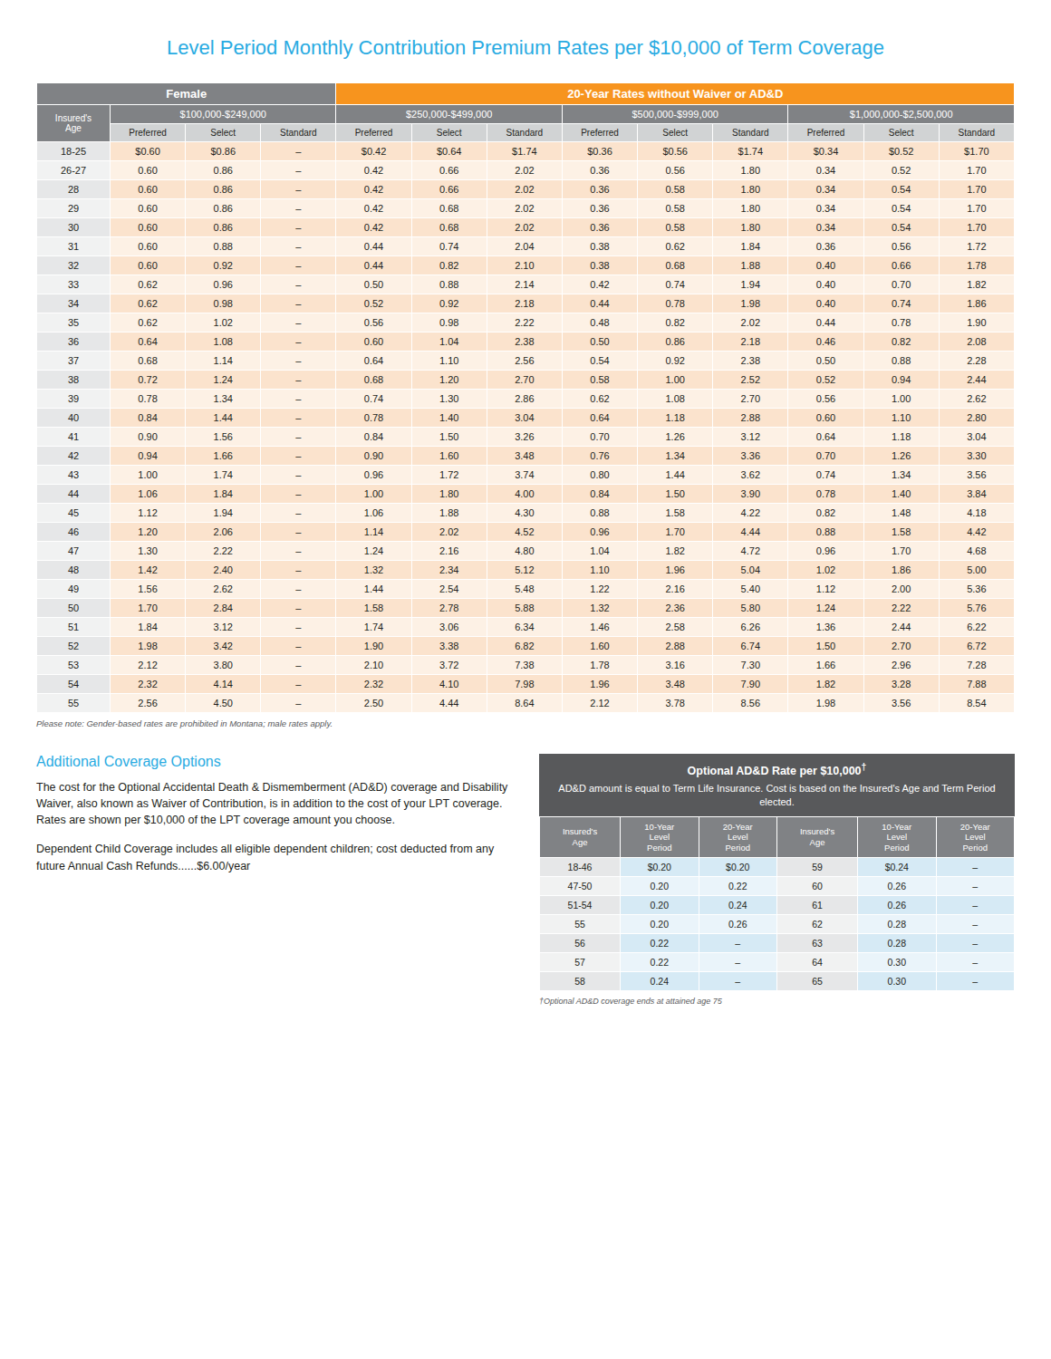Level Period Monthly Contribution Premium Rates per $10,000 of Term Coverage
| Female | 20-Year Rates without Waiver or AD&D |
| --- | --- |
| Insured's Age | $100,000-$249,000 | $250,000-$499,000 | $500,000-$999,000 | $1,000,000-$2,500,000 |
| Preferred | Select | Standard | Preferred | Select | Standard | Preferred | Select | Standard | Preferred | Select | Standard |
| 18-25 | $0.60 | $0.86 | – | $0.42 | $0.64 | $1.74 | $0.36 | $0.56 | $1.74 | $0.34 | $0.52 | $1.70 |
| 26-27 | 0.60 | 0.86 | – | 0.42 | 0.66 | 2.02 | 0.36 | 0.56 | 1.80 | 0.34 | 0.52 | 1.70 |
| 28 | 0.60 | 0.86 | – | 0.42 | 0.66 | 2.02 | 0.36 | 0.58 | 1.80 | 0.34 | 0.54 | 1.70 |
| 29 | 0.60 | 0.86 | – | 0.42 | 0.68 | 2.02 | 0.36 | 0.58 | 1.80 | 0.34 | 0.54 | 1.70 |
| 30 | 0.60 | 0.86 | – | 0.42 | 0.68 | 2.02 | 0.36 | 0.58 | 1.80 | 0.34 | 0.54 | 1.70 |
| 31 | 0.60 | 0.88 | – | 0.44 | 0.74 | 2.04 | 0.38 | 0.62 | 1.84 | 0.36 | 0.56 | 1.72 |
| 32 | 0.60 | 0.92 | – | 0.44 | 0.82 | 2.10 | 0.38 | 0.68 | 1.88 | 0.40 | 0.66 | 1.78 |
| 33 | 0.62 | 0.96 | – | 0.50 | 0.88 | 2.14 | 0.42 | 0.74 | 1.94 | 0.40 | 0.70 | 1.82 |
| 34 | 0.62 | 0.98 | – | 0.52 | 0.92 | 2.18 | 0.44 | 0.78 | 1.98 | 0.40 | 0.74 | 1.86 |
| 35 | 0.62 | 1.02 | – | 0.56 | 0.98 | 2.22 | 0.48 | 0.82 | 2.02 | 0.44 | 0.78 | 1.90 |
| 36 | 0.64 | 1.08 | – | 0.60 | 1.04 | 2.38 | 0.50 | 0.86 | 2.18 | 0.46 | 0.82 | 2.08 |
| 37 | 0.68 | 1.14 | – | 0.64 | 1.10 | 2.56 | 0.54 | 0.92 | 2.38 | 0.50 | 0.88 | 2.28 |
| 38 | 0.72 | 1.24 | – | 0.68 | 1.20 | 2.70 | 0.58 | 1.00 | 2.52 | 0.52 | 0.94 | 2.44 |
| 39 | 0.78 | 1.34 | – | 0.74 | 1.30 | 2.86 | 0.62 | 1.08 | 2.70 | 0.56 | 1.00 | 2.62 |
| 40 | 0.84 | 1.44 | – | 0.78 | 1.40 | 3.04 | 0.64 | 1.18 | 2.88 | 0.60 | 1.10 | 2.80 |
| 41 | 0.90 | 1.56 | – | 0.84 | 1.50 | 3.26 | 0.70 | 1.26 | 3.12 | 0.64 | 1.18 | 3.04 |
| 42 | 0.94 | 1.66 | – | 0.90 | 1.60 | 3.48 | 0.76 | 1.34 | 3.36 | 0.70 | 1.26 | 3.30 |
| 43 | 1.00 | 1.74 | – | 0.96 | 1.72 | 3.74 | 0.80 | 1.44 | 3.62 | 0.74 | 1.34 | 3.56 |
| 44 | 1.06 | 1.84 | – | 1.00 | 1.80 | 4.00 | 0.84 | 1.50 | 3.90 | 0.78 | 1.40 | 3.84 |
| 45 | 1.12 | 1.94 | – | 1.06 | 1.88 | 4.30 | 0.88 | 1.58 | 4.22 | 0.82 | 1.48 | 4.18 |
| 46 | 1.20 | 2.06 | – | 1.14 | 2.02 | 4.52 | 0.96 | 1.70 | 4.44 | 0.88 | 1.58 | 4.42 |
| 47 | 1.30 | 2.22 | – | 1.24 | 2.16 | 4.80 | 1.04 | 1.82 | 4.72 | 0.96 | 1.70 | 4.68 |
| 48 | 1.42 | 2.40 | – | 1.32 | 2.34 | 5.12 | 1.10 | 1.96 | 5.04 | 1.02 | 1.86 | 5.00 |
| 49 | 1.56 | 2.62 | – | 1.44 | 2.54 | 5.48 | 1.22 | 2.16 | 5.40 | 1.12 | 2.00 | 5.36 |
| 50 | 1.70 | 2.84 | – | 1.58 | 2.78 | 5.88 | 1.32 | 2.36 | 5.80 | 1.24 | 2.22 | 5.76 |
| 51 | 1.84 | 3.12 | – | 1.74 | 3.06 | 6.34 | 1.46 | 2.58 | 6.26 | 1.36 | 2.44 | 6.22 |
| 52 | 1.98 | 3.42 | – | 1.90 | 3.38 | 6.82 | 1.60 | 2.88 | 6.74 | 1.50 | 2.70 | 6.72 |
| 53 | 2.12 | 3.80 | – | 2.10 | 3.72 | 7.38 | 1.78 | 3.16 | 7.30 | 1.66 | 2.96 | 7.28 |
| 54 | 2.32 | 4.14 | – | 2.32 | 4.10 | 7.98 | 1.96 | 3.48 | 7.90 | 1.82 | 3.28 | 7.88 |
| 55 | 2.56 | 4.50 | – | 2.50 | 4.44 | 8.64 | 2.12 | 3.78 | 8.56 | 1.98 | 3.56 | 8.54 |
Please note: Gender-based rates are prohibited in Montana; male rates apply.
Additional Coverage Options
The cost for the Optional Accidental Death & Dismemberment (AD&D) coverage and Disability Waiver, also known as Waiver of Contribution, is in addition to the cost of your LPT coverage. Rates are shown per $10,000 of the LPT coverage amount you choose.
Dependent Child Coverage includes all eligible dependent children; cost deducted from any future Annual Cash Refunds......$6.00/year
Optional AD&D Rate per $10,000† AD&D amount is equal to Term Life Insurance. Cost is based on the Insured's Age and Term Period elected.
| Insured's Age | 10-Year Level Period | 20-Year Level Period | Insured's Age | 10-Year Level Period | 20-Year Level Period |
| --- | --- | --- | --- | --- | --- |
| 18-46 | $0.20 | $0.20 | 59 | $0.24 | – |
| 47-50 | 0.20 | 0.22 | 60 | 0.26 | – |
| 51-54 | 0.20 | 0.24 | 61 | 0.26 | – |
| 55 | 0.20 | 0.26 | 62 | 0.28 | – |
| 56 | 0.22 | – | 63 | 0.28 | – |
| 57 | 0.22 | – | 64 | 0.30 | – |
| 58 | 0.24 | – | 65 | 0.30 | – |
†Optional AD&D coverage ends at attained age 75